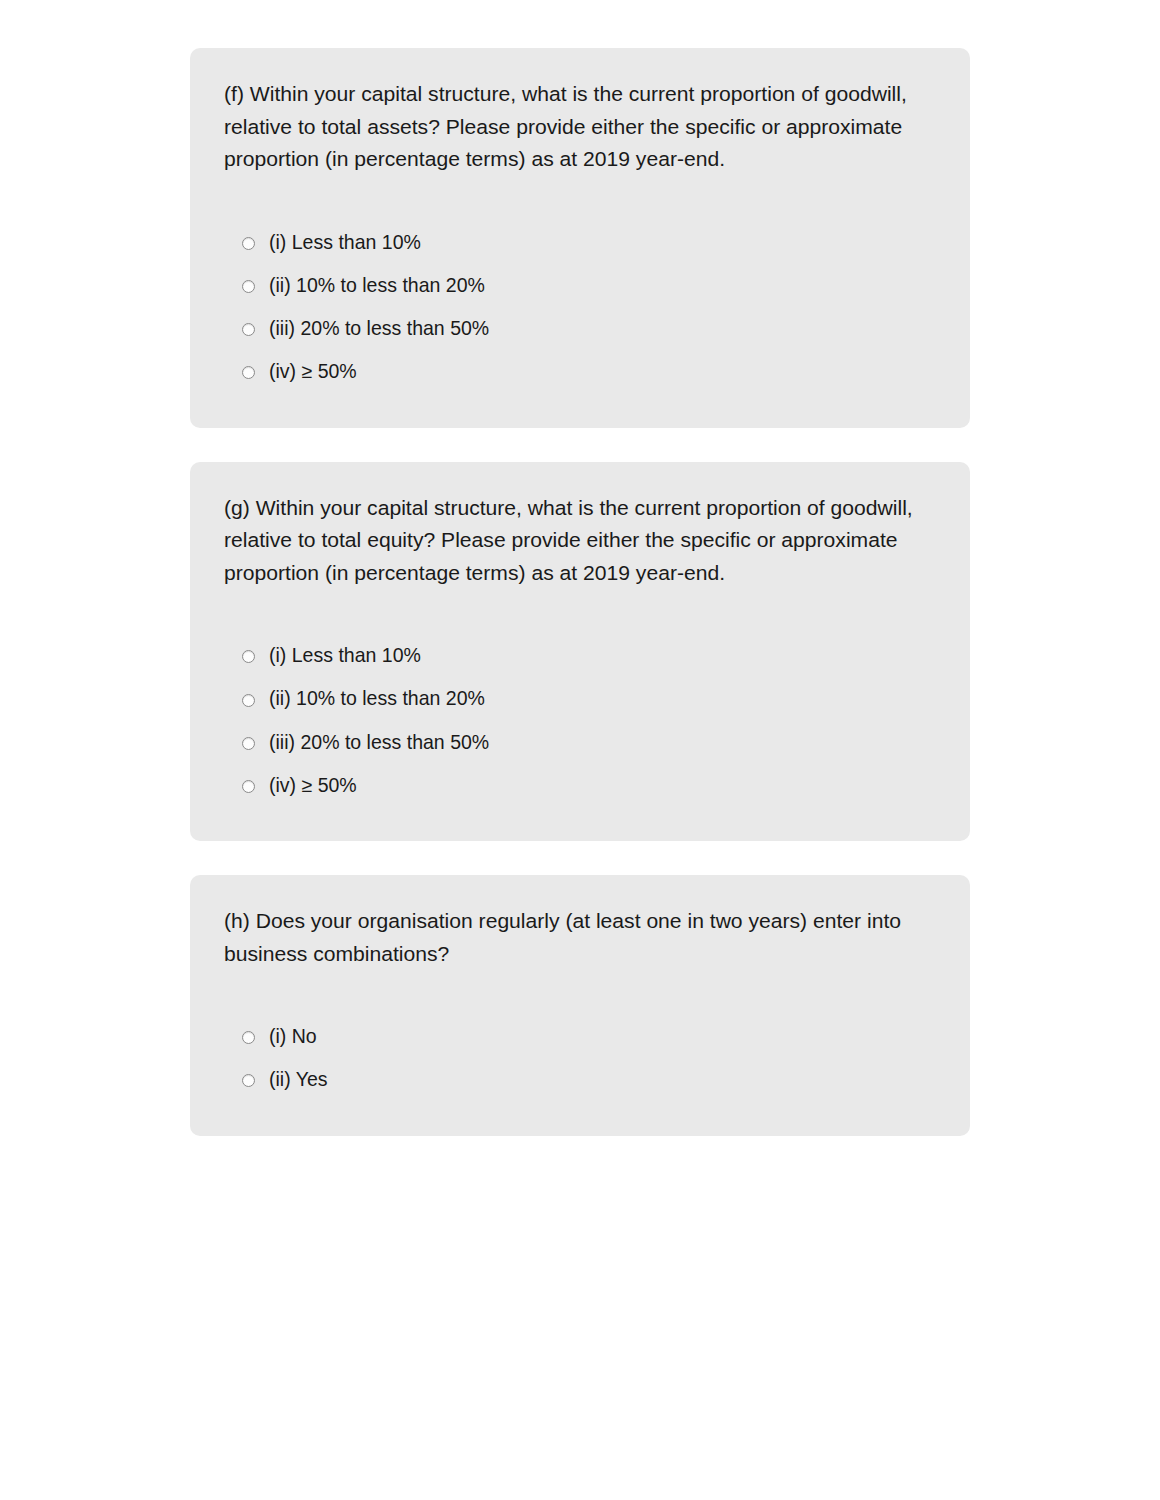(f) Within your capital structure, what is the current proportion of goodwill, relative to total assets? Please provide either the specific or approximate proportion (in percentage terms) as at 2019 year-end.
(i) Less than 10%
(ii) 10% to less than 20%
(iii) 20% to less than 50%
(iv) ≥ 50%
(g) Within your capital structure, what is the current proportion of goodwill, relative to total equity? Please provide either the specific or approximate proportion (in percentage terms) as at 2019 year-end.
(i) Less than 10%
(ii) 10% to less than 20%
(iii) 20% to less than 50%
(iv) ≥ 50%
(h) Does your organisation regularly (at least one in two years) enter into business combinations?
(i) No
(ii) Yes